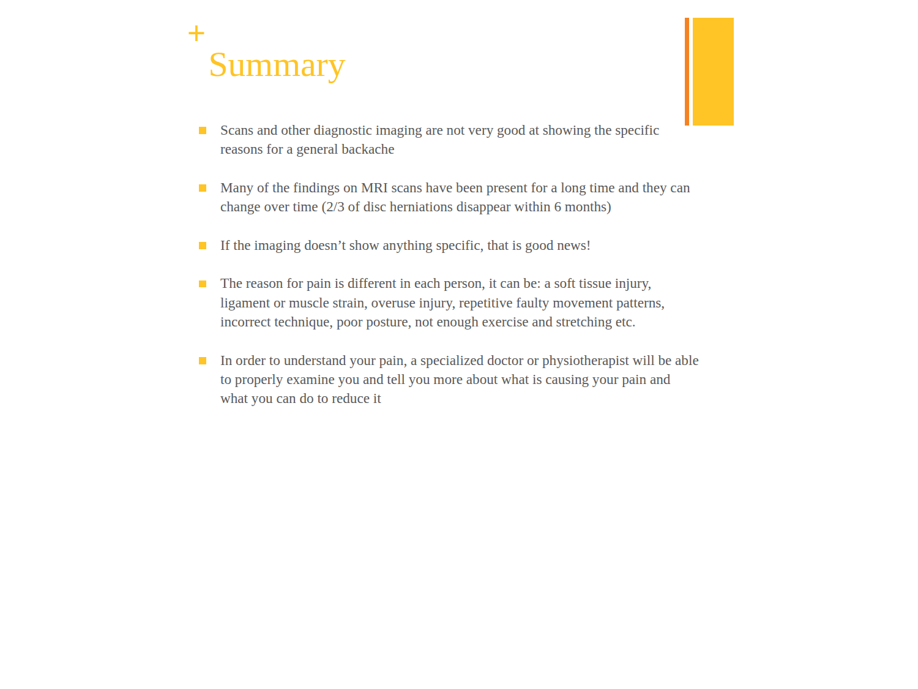+
Summary
Scans and other diagnostic imaging are not very good at showing the specific reasons for a general backache
Many of the findings on MRI scans have been present for a long time and they can change over time (2/3 of disc herniations disappear within 6 months)
If the imaging doesn’t show anything specific, that is good news!
The reason for pain is different in each person, it can be: a soft tissue injury, ligament or muscle strain, overuse injury, repetitive faulty movement patterns, incorrect technique, poor posture, not enough exercise and stretching etc.
In order to understand your pain, a specialized doctor or physiotherapist will be able to properly examine you and tell you more about what is causing your pain and what you can do to reduce it